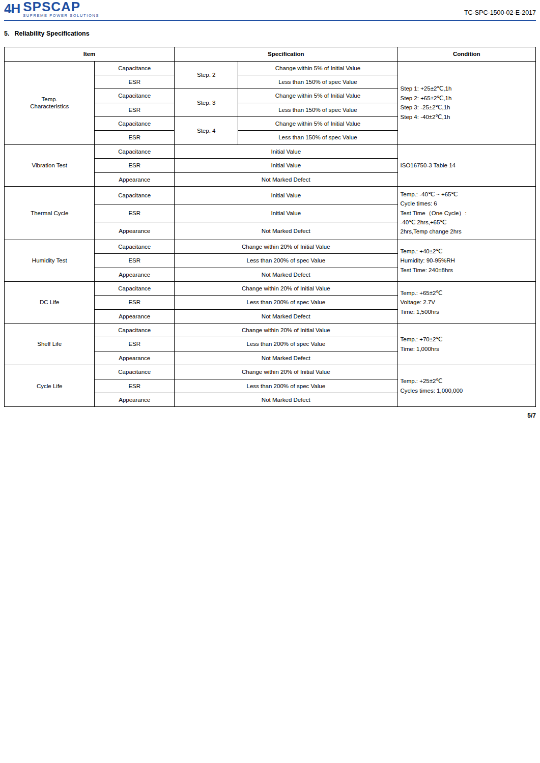4H SPSCAP SUPREME POWER SOLUTIONS
TC-SPC-1500-02-E-2017
5. Reliability Specifications
| Item | Specification | Condition |
| --- | --- | --- |
| Temp. Characteristics | Capacitance | Step. 2 | Change within 5% of Initial Value | Step 1: +25±2℃,1h Step 2: +65±2℃,1h Step 3: -25±2℃,1h Step 4: -40±2℃,1h |
| ESR | Less than 150% of spec Value |
| Capacitance | Step. 3 | Change within 5% of Initial Value |
| ESR | Less than 150% of spec Value |
| Capacitance | Step. 4 | Change within 5% of Initial Value |
| ESR | Less than 150% of spec Value |
| Vibration Test | Capacitance | Initial Value | ISO16750-3 Table 14 |
| ESR | Initial Value |
| Appearance | Not Marked Defect |
| Thermal Cycle | Capacitance | Initial Value | Temp.: -40℃ ~ +65℃ Cycle times: 6 Test Time（One Cycle）: -40℃ 2hrs,+65℃ 2hrs,Temp change 2hrs |
| ESR | Initial Value |
| Appearance | Not Marked Defect |
| Humidity Test | Capacitance | Change within 20% of Initial Value | Temp.: +40±2℃ Humidity: 90-95%RH Test Time: 240±8hrs |
| ESR | Less than 200% of spec Value |
| Appearance | Not Marked Defect |
| DC Life | Capacitance | Change within 20% of Initial Value | Temp.: +65±2℃ Voltage: 2.7V Time: 1,500hrs |
| ESR | Less than 200% of spec Value |
| Appearance | Not Marked Defect |
| Shelf Life | Capacitance | Change within 20% of Initial Value | Temp.: +70±2℃ Time: 1,000hrs |
| ESR | Less than 200% of spec Value |
| Appearance | Not Marked Defect |
| Cycle Life | Capacitance | Change within 20% of Initial Value | Temp.: +25±2℃ Cycles times: 1,000,000 |
| ESR | Less than 200% of spec Value |
| Appearance | Not Marked Defect |
5/7